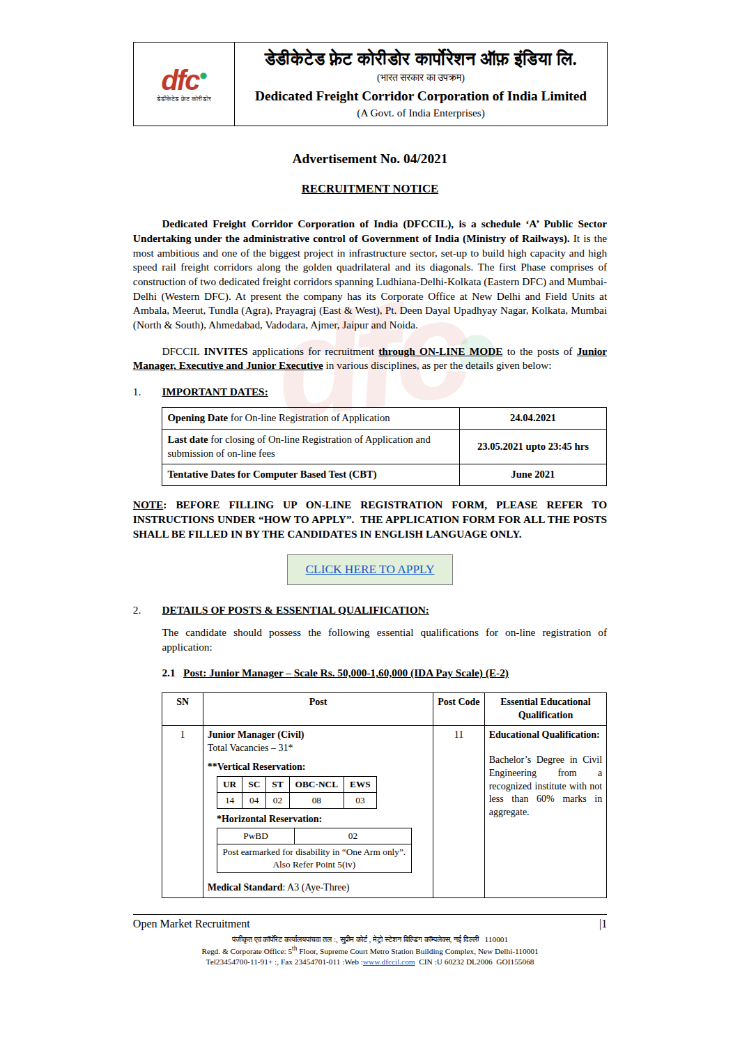dfc
dfc●
डेडीकेटेड फ़्रेट कोरीडोर
डेडीकेटेड फ़्रेट कोरीडोर कार्पोरेशन ऑफ़ इंडिया लि.
(भारत सरकार का उपक्रम)
Dedicated Freight Corridor Corporation of India Limited
(A Govt. of India Enterprises)
Advertisement No. 04/2021
RECRUITMENT NOTICE
Dedicated Freight Corridor Corporation of India (DFCCIL), is a schedule ‘A’ Public Sector Undertaking under the administrative control of Government of India (Ministry of Railways). It is the most ambitious and one of the biggest project in infrastructure sector, set-up to build high capacity and high speed rail freight corridors along the golden quadrilateral and its diagonals. The first Phase comprises of construction of two dedicated freight corridors spanning Ludhiana-Delhi-Kolkata (Eastern DFC) and Mumbai-Delhi (Western DFC). At present the company has its Corporate Office at New Delhi and Field Units at Ambala, Meerut, Tundla (Agra), Prayagraj (East & West), Pt. Deen Dayal Upadhyay Nagar, Kolkata, Mumbai (North & South), Ahmedabad, Vadodara, Ajmer, Jaipur and Noida.
DFCCIL INVITES applications for recruitment through ON-LINE MODE to the posts of Junior Manager, Executive and Junior Executive in various disciplines, as per the details given below:
1.
IMPORTANT DATES:
| Opening Date for On-line Registration of Application | 24.04.2021 |
| Last date for closing of On-line Registration of Application and submission of on-line fees | 23.05.2021 upto 23:45 hrs |
| Tentative Dates for Computer Based Test (CBT) | June 2021 |
NOTE: BEFORE FILLING UP ON-LINE REGISTRATION FORM, PLEASE REFER TO INSTRUCTIONS UNDER “HOW TO APPLY”. THE APPLICATION FORM FOR ALL THE POSTS SHALL BE FILLED IN BY THE CANDIDATES IN ENGLISH LANGUAGE ONLY.
CLICK HERE TO APPLY
2.
DETAILS OF POSTS & ESSENTIAL QUALIFICATION:
The candidate should possess the following essential qualifications for on-line registration of application:
2.1 Post: Junior Manager – Scale Rs. 50,000-1,60,000 (IDA Pay Scale) (E-2)
| SN | Post | Post Code | Essential Educational Qualification |
| --- | --- | --- | --- |
| 1 | Junior Manager (Civil) Total Vacancies – 31* **Vertical Reservation: / UR / SC / ST / OBC-NCL / EWS / / --- / --- / --- / --- / --- / / 14 / 04 / 02 / 08 / 03 / *Horizontal Reservation: / PwBD / 02 / / Post earmarked for disability in “One Arm only”. Also Refer Point 5(iv) / Medical Standard : A3 (Aye-Three) | 11 | Educational Qualification: Bachelor’s Degree in Civil Engineering from a recognized institute with not less than 60% marks in aggregate. |
Open Market Recruitment
|1
पंजीकृत एवं कॉर्पोरेट कार्यालयपांचवा तल :, सुप्रीम कोर्ट , मेट्रो स्टेशन बिल्डिंग कॉम्पलेक्स, नई दिल्ली 110001
Regd. & Corporate Office: 5th Floor, Supreme Court Metro Station Building Complex, New Delhi-110001
Tel23454700-11-91+ :, Fax 23454701-011 :Web :www.dfccil.com CIN :U 60232 DL2006 GOI155068